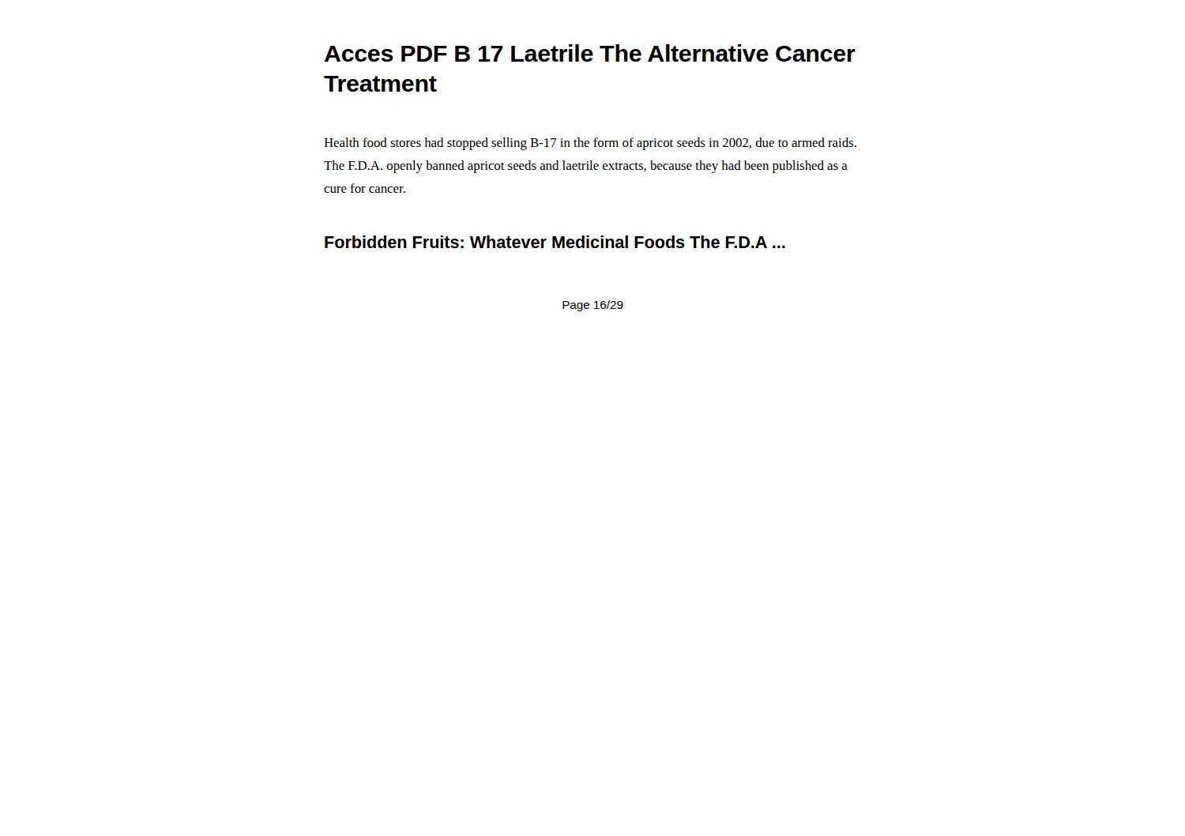Acces PDF B 17 Laetrile The Alternative Cancer Treatment
Health food stores had stopped selling B-17 in the form of apricot seeds in 2002, due to armed raids. The F.D.A. openly banned apricot seeds and laetrile extracts, because they had been published as a cure for cancer.
Forbidden Fruits: Whatever Medicinal Foods The F.D.A ...
Page 16/29